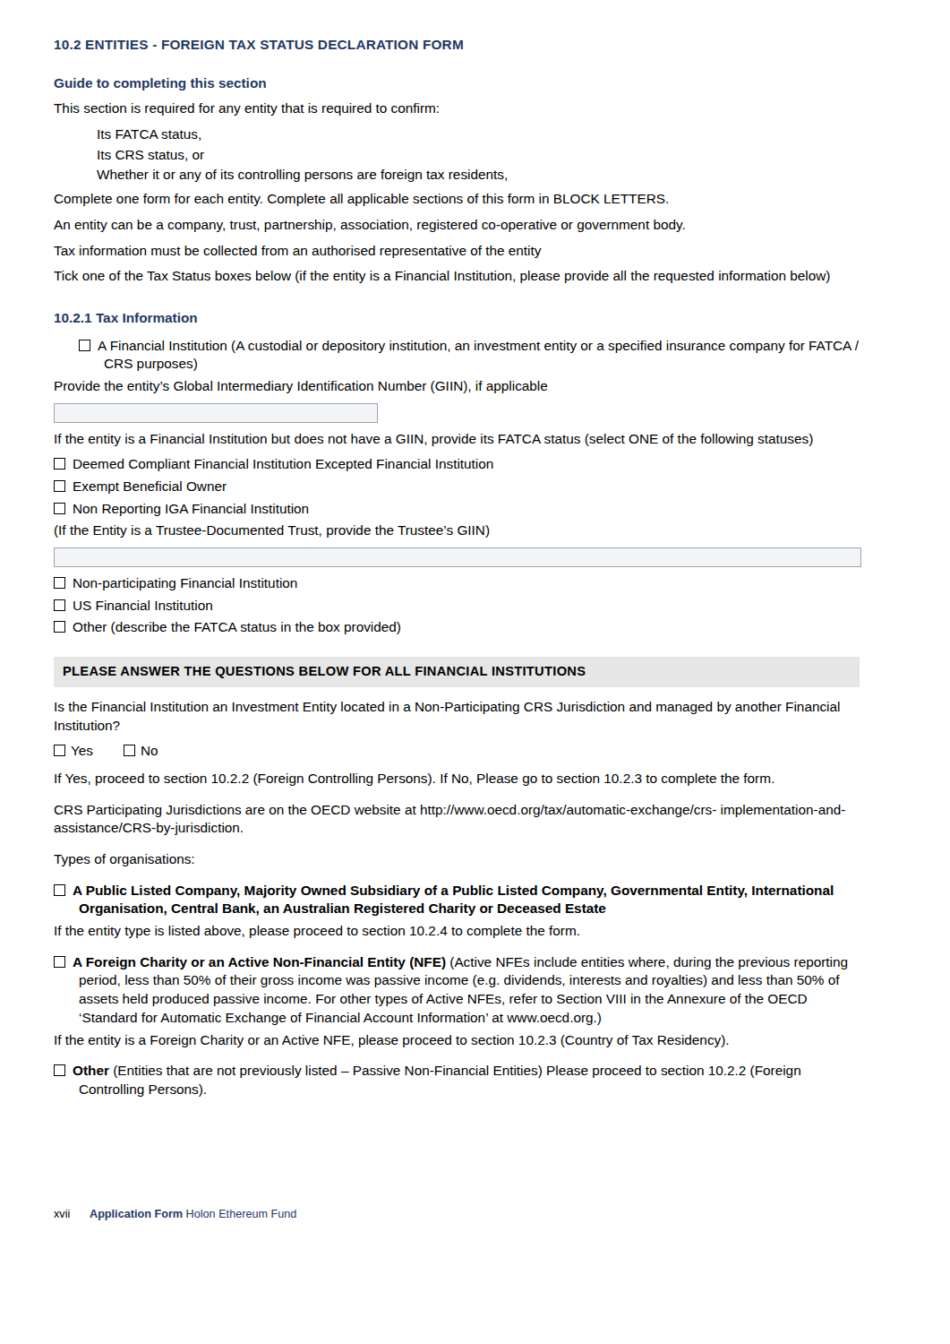10.2 ENTITIES - FOREIGN TAX STATUS DECLARATION FORM
Guide to completing this section
This section is required for any entity that is required to confirm:
Its FATCA status,
Its CRS status, or
Whether it or any of its controlling persons are foreign tax residents,
Complete one form for each entity. Complete all applicable sections of this form in BLOCK LETTERS.
An entity can be a company, trust, partnership, association, registered co-operative or government body.
Tax information must be collected from an authorised representative of the entity
Tick one of the Tax Status boxes below (if the entity is a Financial Institution, please provide all the requested information below)
10.2.1 Tax Information
A Financial Institution (A custodial or depository institution, an investment entity or a specified insurance company for FATCA / CRS purposes)
Provide the entity’s Global Intermediary Identification Number (GIIN), if applicable
If the entity is a Financial Institution but does not have a GIIN, provide its FATCA status (select ONE of the following statuses)
Deemed Compliant Financial Institution Excepted Financial Institution
Exempt Beneficial Owner
Non Reporting IGA Financial Institution
(If the Entity is a Trustee-Documented Trust, provide the Trustee’s GIIN)
Non-participating Financial Institution
US Financial Institution
Other (describe the FATCA status in the box provided)
PLEASE ANSWER THE QUESTIONS BELOW FOR ALL FINANCIAL INSTITUTIONS
Is the Financial Institution an Investment Entity located in a Non-Participating CRS Jurisdiction and managed by another Financial Institution?
Yes No
If Yes, proceed to section 10.2.2 (Foreign Controlling Persons). If No, Please go to section 10.2.3 to complete the form.
CRS Participating Jurisdictions are on the OECD website at http://www.oecd.org/tax/automatic-exchange/crs- implementation-and-assistance/CRS-by-jurisdiction.
Types of organisations:
A Public Listed Company, Majority Owned Subsidiary of a Public Listed Company, Governmental Entity, International Organisation, Central Bank, an Australian Registered Charity or Deceased Estate
If the entity type is listed above, please proceed to section 10.2.4 to complete the form.
A Foreign Charity or an Active Non-Financial Entity (NFE) (Active NFEs include entities where, during the previous reporting period, less than 50% of their gross income was passive income (e.g. dividends, interests and royalties) and less than 50% of assets held produced passive income. For other types of Active NFEs, refer to Section VIII in the Annexure of the OECD ‘Standard for Automatic Exchange of Financial Account Information’ at www.oecd.org.)
If the entity is a Foreign Charity or an Active NFE, please proceed to section 10.2.3 (Country of Tax Residency).
Other (Entities that are not previously listed – Passive Non-Financial Entities) Please proceed to section 10.2.2 (Foreign Controlling Persons).
xvii Application Form Holon Ethereum Fund